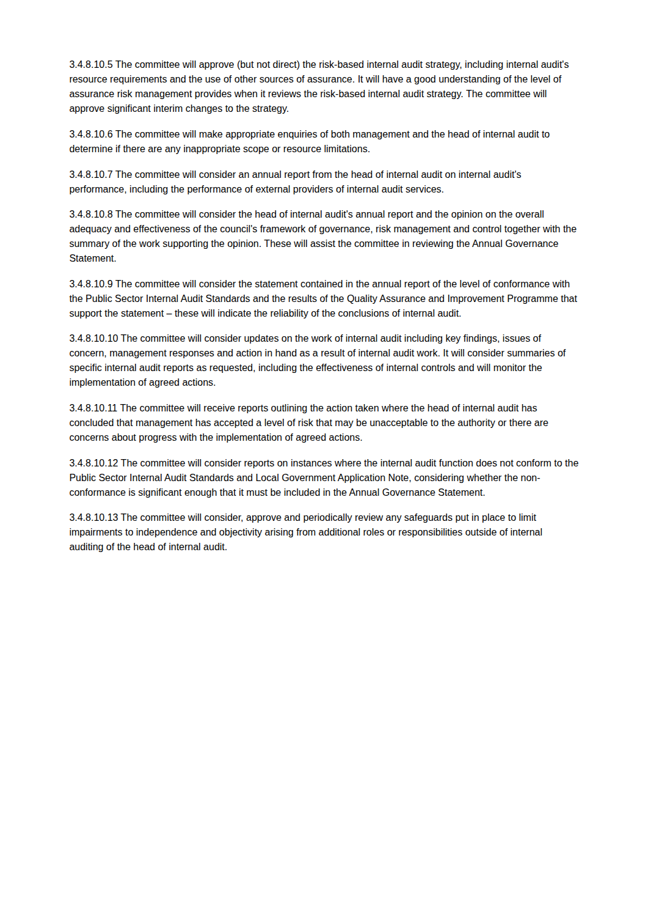3.4.8.10.5 The committee will approve (but not direct) the risk-based internal audit strategy, including internal audit's resource requirements and the use of other sources of assurance. It will have a good understanding of the level of assurance risk management provides when it reviews the risk-based internal audit strategy. The committee will approve significant interim changes to the strategy.
3.4.8.10.6 The committee will make appropriate enquiries of both management and the head of internal audit to determine if there are any inappropriate scope or resource limitations.
3.4.8.10.7 The committee will consider an annual report from the head of internal audit on internal audit's performance, including the performance of external providers of internal audit services.
3.4.8.10.8 The committee will consider the head of internal audit's annual report and the opinion on the overall adequacy and effectiveness of the council's framework of governance, risk management and control together with the summary of the work supporting the opinion. These will assist the committee in reviewing the Annual Governance Statement.
3.4.8.10.9 The committee will consider the statement contained in the annual report of the level of conformance with the Public Sector Internal Audit Standards and the results of the Quality Assurance and Improvement Programme that support the statement – these will indicate the reliability of the conclusions of internal audit.
3.4.8.10.10 The committee will consider updates on the work of internal audit including key findings, issues of concern, management responses and action in hand as a result of internal audit work. It will consider summaries of specific internal audit reports as requested, including the effectiveness of internal controls and will monitor the implementation of agreed actions.
3.4.8.10.11 The committee will receive reports outlining the action taken where the head of internal audit has concluded that management has accepted a level of risk that may be unacceptable to the authority or there are concerns about progress with the implementation of agreed actions.
3.4.8.10.12 The committee will consider reports on instances where the internal audit function does not conform to the Public Sector Internal Audit Standards and Local Government Application Note, considering whether the non-conformance is significant enough that it must be included in the Annual Governance Statement.
3.4.8.10.13 The committee will consider, approve and periodically review any safeguards put in place to limit impairments to independence and objectivity arising from additional roles or responsibilities outside of internal auditing of the head of internal audit.